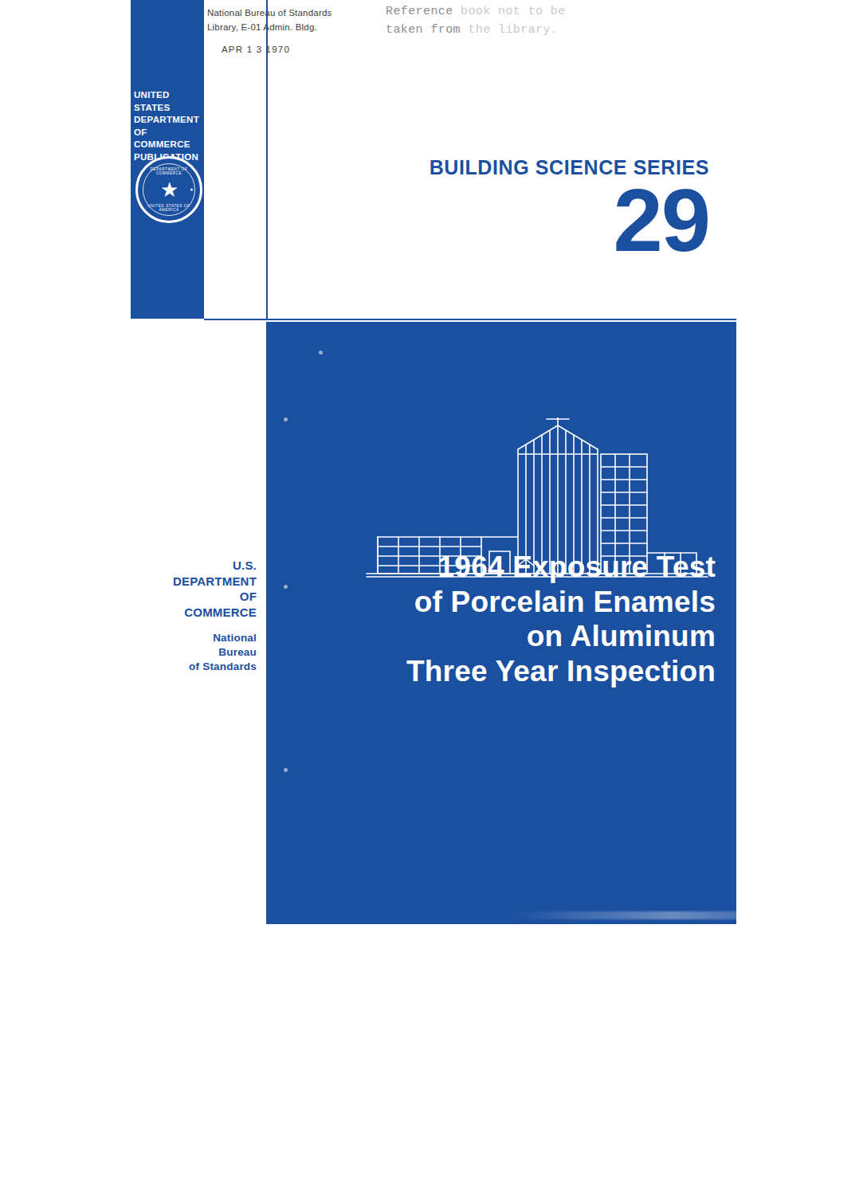UNITED STATES
DEPARTMENT OF
COMMERCE
PUBLICATION
DEPARTMENT OF COMMERCE
★
UNITED STATES OF AMERICA
National Bureau of Standards
Library, E-01 Admin. Bldg. APR 1 3 1970
Reference book not to be
taken from the library.
BUILDING SCIENCE SERIES
29
U.S.
DEPARTMENT
OF
COMMERCE
National
Bureau
of Standards
1964 Exposure Test
of Porcelain Enamels
on Aluminum
Three Year Inspection